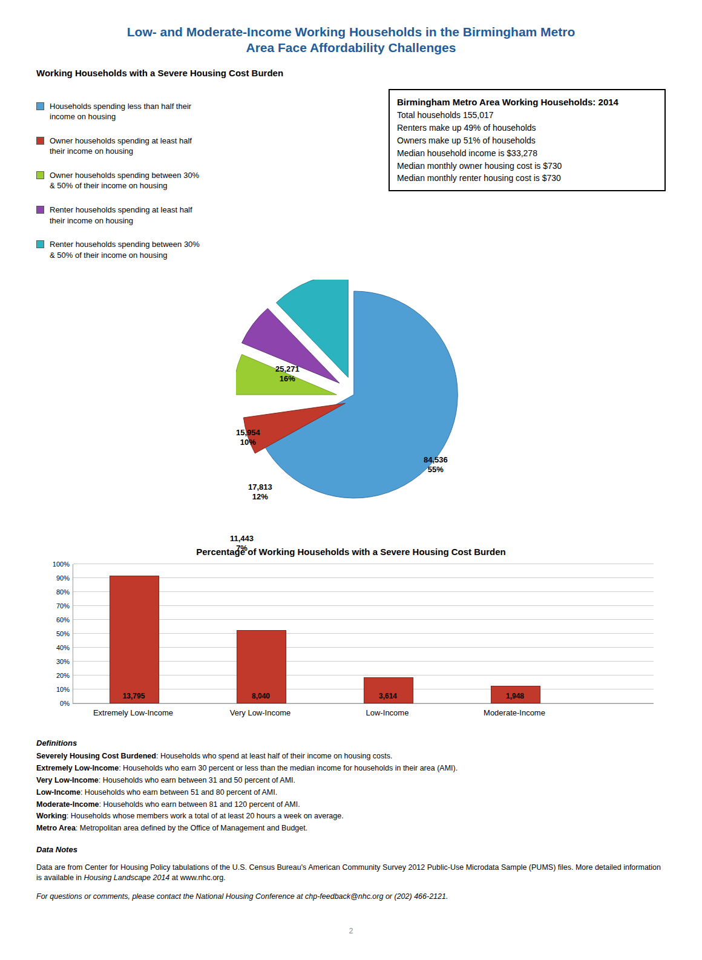Low- and Moderate-Income Working Households in the Birmingham Metro
Area Face Affordability Challenges
Working Households with a Severe Housing Cost Burden
Households spending less than half their income on housing
Owner households spending at least half their income on housing
Owner households spending between 30% & 50% of their income on housing
Renter households spending at least half their income on housing
Renter households spending between 30% & 50% of their income on housing
Birmingham Metro Area Working Households: 2014
Total households 155,017
Renters make up 49% of households
Owners make up 51% of households
Median household income is $33,278
Median monthly owner housing cost is $730
Median monthly renter housing cost is $730
25,271
16%
15,954
10%
17,813
12%
11,443
7%
84,536
55%
Percentage of Working Households with a Severe Housing Cost Burden
0%
10%
20%
30%
40%
50%
60%
70%
80%
90%
100%
13,795
8,040
3,614
1,948
Extremely Low-Income
Very Low-Income
Low-Income
Moderate-Income
Definitions
Severely Housing Cost Burdened: Households who spend at least half of their income on housing costs.
Extremely Low-Income: Households who earn 30 percent or less than the median income for households in their area (AMI).
Very Low-Income: Households who earn between 31 and 50 percent of AMI.
Low-Income: Households who earn between 51 and 80 percent of AMI.
Moderate-Income: Households who earn between 81 and 120 percent of AMI.
Working: Households whose members work a total of at least 20 hours a week on average.
Metro Area: Metropolitan area defined by the Office of Management and Budget.
Data Notes
Data are from Center for Housing Policy tabulations of the U.S. Census Bureau's American Community Survey 2012 Public-Use Microdata Sample (PUMS) files. More detailed information is available in Housing Landscape 2014 at www.nhc.org.
For questions or comments, please contact the National Housing Conference at chp-feedback@nhc.org or (202) 466-2121.
2